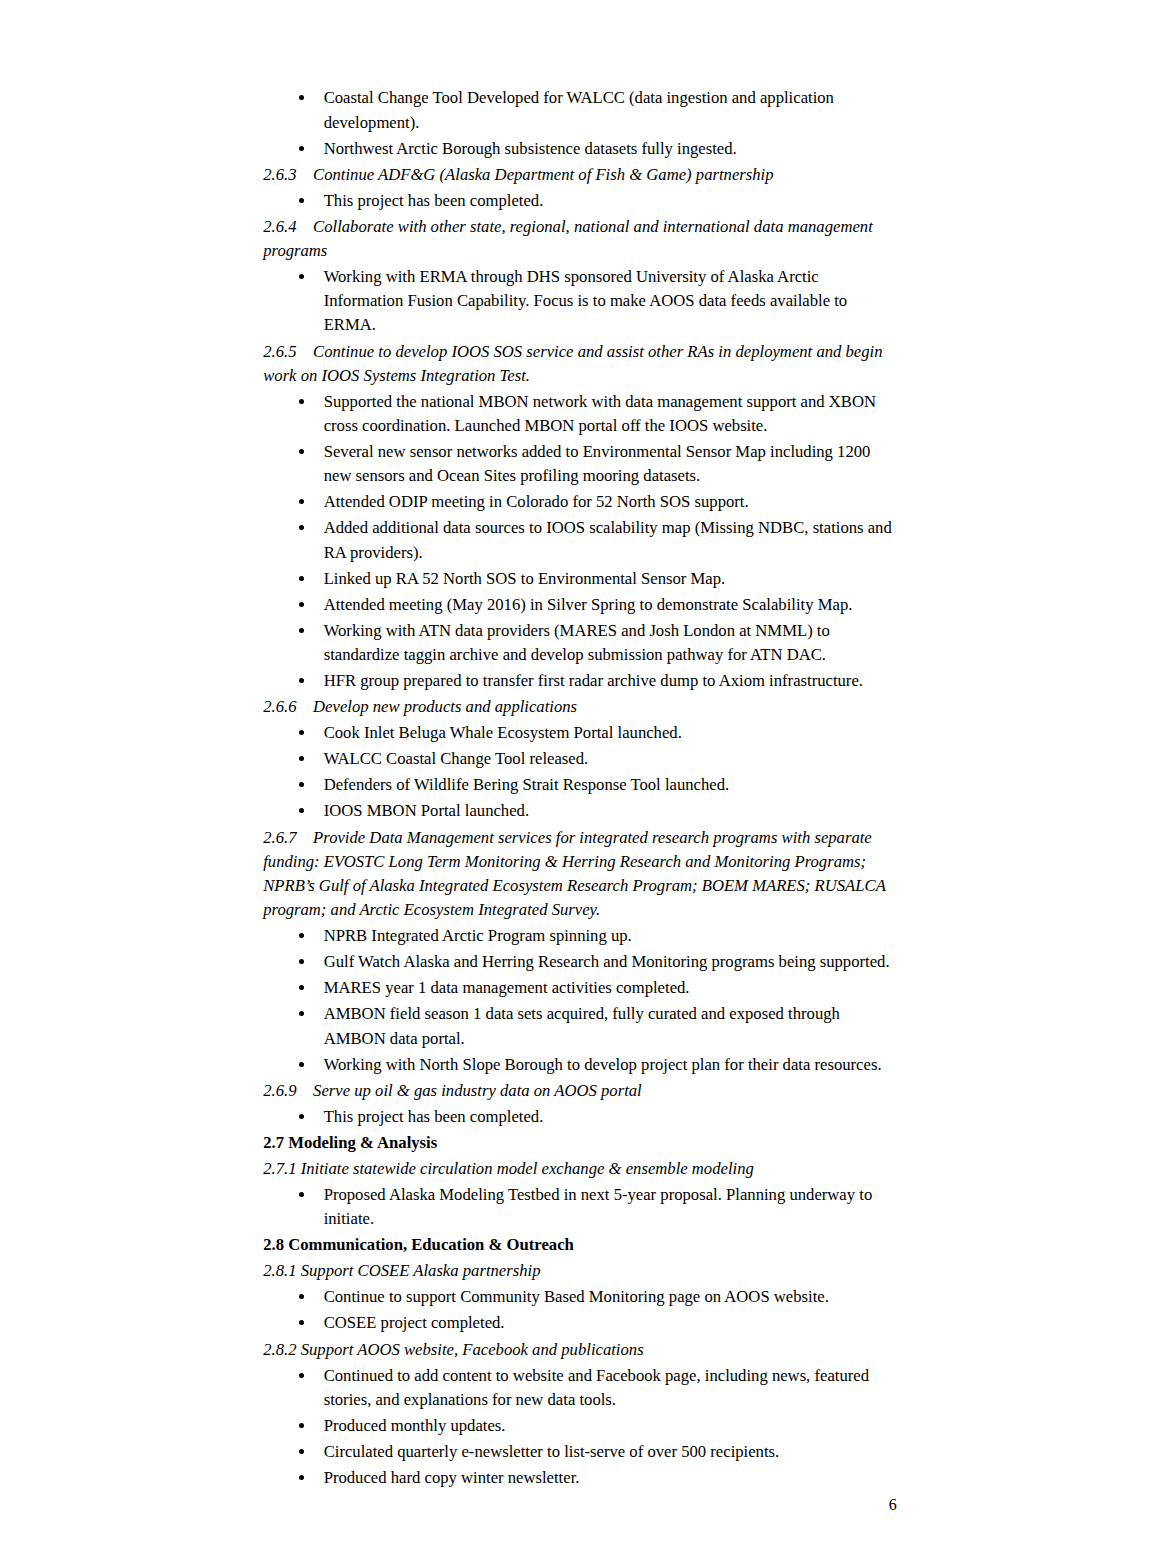Coastal Change Tool Developed for WALCC (data ingestion and application development).
Northwest Arctic Borough subsistence datasets fully ingested.
2.6.3 Continue ADF&G (Alaska Department of Fish & Game) partnership
This project has been completed.
2.6.4 Collaborate with other state, regional, national and international data management programs
Working with ERMA through DHS sponsored University of Alaska Arctic Information Fusion Capability. Focus is to make AOOS data feeds available to ERMA.
2.6.5 Continue to develop IOOS SOS service and assist other RAs in deployment and begin work on IOOS Systems Integration Test.
Supported the national MBON network with data management support and XBON cross coordination. Launched MBON portal off the IOOS website.
Several new sensor networks added to Environmental Sensor Map including 1200 new sensors and Ocean Sites profiling mooring datasets.
Attended ODIP meeting in Colorado for 52 North SOS support.
Added additional data sources to IOOS scalability map (Missing NDBC, stations and RA providers).
Linked up RA 52 North SOS to Environmental Sensor Map.
Attended meeting (May 2016) in Silver Spring to demonstrate Scalability Map.
Working with ATN data providers (MARES and Josh London at NMML) to standardize taggin archive and develop submission pathway for ATN DAC.
HFR group prepared to transfer first radar archive dump to Axiom infrastructure.
2.6.6 Develop new products and applications
Cook Inlet Beluga Whale Ecosystem Portal launched.
WALCC Coastal Change Tool released.
Defenders of Wildlife Bering Strait Response Tool launched.
IOOS MBON Portal launched.
2.6.7 Provide Data Management services for integrated research programs with separate funding: EVOSTC Long Term Monitoring & Herring Research and Monitoring Programs; NPRB’s Gulf of Alaska Integrated Ecosystem Research Program; BOEM MARES; RUSALCA program; and Arctic Ecosystem Integrated Survey.
NPRB Integrated Arctic Program spinning up.
Gulf Watch Alaska and Herring Research and Monitoring programs being supported.
MARES year 1 data management activities completed.
AMBON field season 1 data sets acquired, fully curated and exposed through AMBON data portal.
Working with North Slope Borough to develop project plan for their data resources.
2.6.9 Serve up oil & gas industry data on AOOS portal
This project has been completed.
2.7 Modeling & Analysis
2.7.1 Initiate statewide circulation model exchange & ensemble modeling
Proposed Alaska Modeling Testbed in next 5-year proposal. Planning underway to initiate.
2.8 Communication, Education & Outreach
2.8.1 Support COSEE Alaska partnership
Continue to support Community Based Monitoring page on AOOS website.
COSEE project completed.
2.8.2 Support AOOS website, Facebook and publications
Continued to add content to website and Facebook page, including news, featured stories, and explanations for new data tools.
Produced monthly updates.
Circulated quarterly e-newsletter to list-serve of over 500 recipients.
Produced hard copy winter newsletter.
6